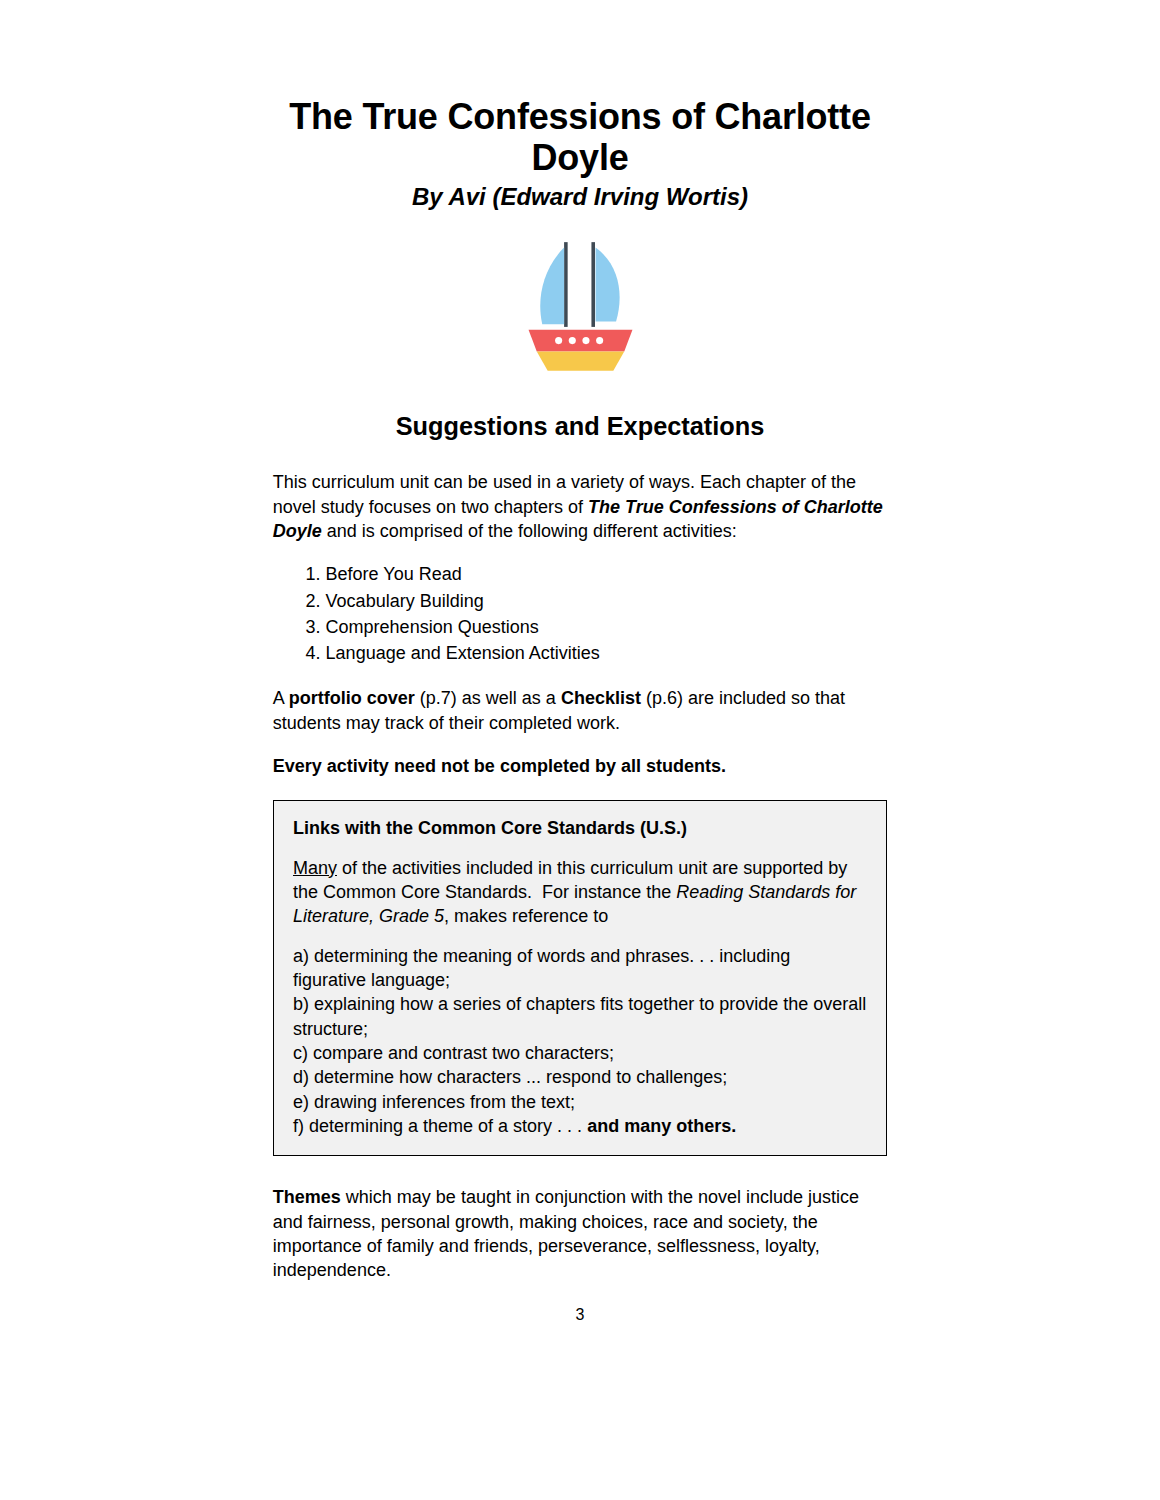The True Confessions of Charlotte Doyle
By Avi (Edward Irving Wortis)
Suggestions and Expectations
This curriculum unit can be used in a variety of ways. Each chapter of the novel study focuses on two chapters of The True Confessions of Charlotte Doyle and is comprised of the following different activities:
Before You Read
Vocabulary Building
Comprehension Questions
Language and Extension Activities
A portfolio cover (p.7) as well as a Checklist (p.6) are included so that students may track of their completed work.
Every activity need not be completed by all students.
Links with the Common Core Standards (U.S.)
Many of the activities included in this curriculum unit are supported by the Common Core Standards. For instance the Reading Standards for Literature, Grade 5, makes reference to
a) determining the meaning of words and phrases. . . including figurative language;
b) explaining how a series of chapters fits together to provide the overall structure;
c) compare and contrast two characters;
d) determine how characters ... respond to challenges;
e) drawing inferences from the text;
f) determining a theme of a story . . . and many others.
Themes which may be taught in conjunction with the novel include justice and fairness, personal growth, making choices, race and society, the importance of family and friends, perseverance, selflessness, loyalty, independence.
3